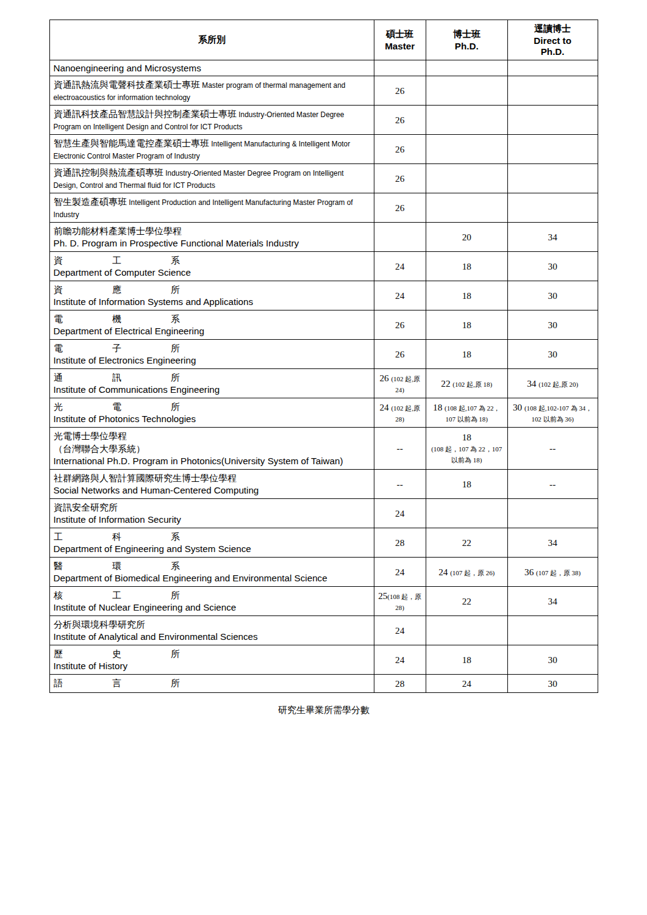| 系所別 | 碩士班 Master | 博士班 Ph.D. | 逕讀博士 Direct to Ph.D. |
| --- | --- | --- | --- |
| Nanoengineering and Microsystems | | | |
| 資通訊熱流與電聲科技產業碩士專班 Master program of thermal management and electroacoustics for information technology | 26 | | |
| 資通訊科技產品智慧設計與控制產業碩士專班 Industry-Oriented Master Degree Program on Intelligent Design and Control for ICT Products | 26 | | |
| 智慧生產與智能馬達電控產業碩士專班 Intelligent Manufacturing & Intelligent Motor Electronic Control Master Program of Industry | 26 | | |
| 資通訊控制與熱流產碩專班 Industry-Oriented Master Degree Program on Intelligent Design, Control and Thermal fluid for ICT Products | 26 | | |
| 智生製造產碩專班 Intelligent Production and Intelligent Manufacturing Master Program of Industry | 26 | | |
| 前瞻功能材料產業博士學位學程 Ph. D. Program in Prospective Functional Materials Industry | | 20 | 34 |
| 資 工 系 Department of Computer Science | 24 | 18 | 30 |
| 資 應 所 Institute of Information Systems and Applications | 24 | 18 | 30 |
| 電 機 系 Department of Electrical Engineering | 26 | 18 | 30 |
| 電 子 所 Institute of Electronics Engineering | 26 | 18 | 30 |
| 通 訊 所 Institute of Communications Engineering | 26 (102 起,原 24) | 22 (102 起,原 18) | 34 (102 起,原 20) |
| 光 電 所 Institute of Photonics Technologies | 24 (102 起,原 28) | 18 (108 起,107 為 22，107 以前為 18) | 30 (108 起,102-107 為 34，102 以前為 36) |
| 光電博士學位學程 （台灣聯合大學系統） International Ph.D. Program in Photonics(University System of Taiwan) | -- | 18 (108 起，107 為 22，107 以前為 18) | -- |
| 社群網路與人智計算國際研究生博士學位學程 Social Networks and Human-Centered Computing | -- | 18 | -- |
| 資訊安全研究所 Institute of Information Security | 24 | | |
| 工 科 系 Department of Engineering and System Science | 28 | 22 | 34 |
| 醫 環 系 Department of Biomedical Engineering and Environmental Science | 24 | 24 (107 起，原 26) | 36 (107 起，原 38) |
| 核 工 所 Institute of Nuclear Engineering and Science | 25 (108 起，原 28) | 22 | 34 |
| 分析與環境科學研究所 Institute of Analytical and Environmental Sciences | 24 | | |
| 歷 史 所 Institute of History | 24 | 18 | 30 |
| 語 言 所 | 28 | 24 | 30 |
研究生畢業所需學分數